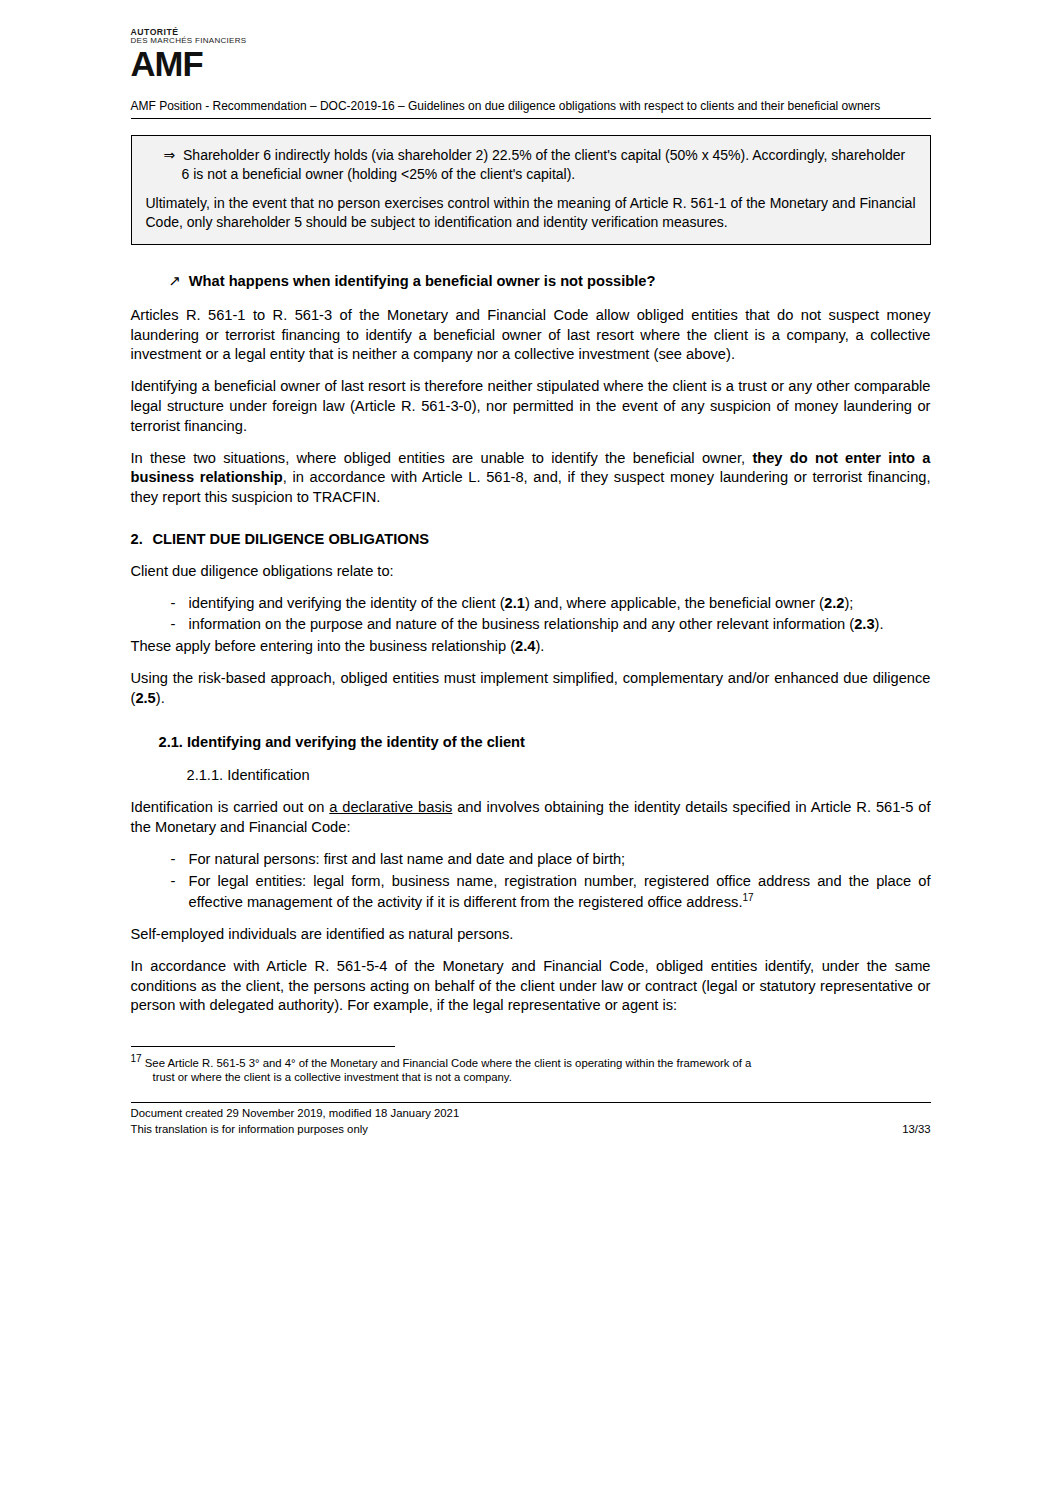AUTORITÉ
DES MARCHÉS FINANCIERS
AMF
AMF Position - Recommendation – DOC-2019-16 – Guidelines on due diligence obligations with respect to clients and their beneficial owners
⇒ Shareholder 6 indirectly holds (via shareholder 2) 22.5% of the client's capital (50% x 45%). Accordingly, shareholder 6 is not a beneficial owner (holding <25% of the client's capital).
Ultimately, in the event that no person exercises control within the meaning of Article R. 561-1 of the Monetary and Financial Code, only shareholder 5 should be subject to identification and identity verification measures.
↗What happens when identifying a beneficial owner is not possible?
Articles R. 561-1 to R. 561-3 of the Monetary and Financial Code allow obliged entities that do not suspect money laundering or terrorist financing to identify a beneficial owner of last resort where the client is a company, a collective investment or a legal entity that is neither a company nor a collective investment (see above).
Identifying a beneficial owner of last resort is therefore neither stipulated where the client is a trust or any other comparable legal structure under foreign law (Article R. 561-3-0), nor permitted in the event of any suspicion of money laundering or terrorist financing.
In these two situations, where obliged entities are unable to identify the beneficial owner, they do not enter into a business relationship, in accordance with Article L. 561-8, and, if they suspect money laundering or terrorist financing, they report this suspicion to TRACFIN.
2. Client due diligence obligations
Client due diligence obligations relate to:
identifying and verifying the identity of the client (2.1) and, where applicable, the beneficial owner (2.2);
information on the purpose and nature of the business relationship and any other relevant information (2.3).
These apply before entering into the business relationship (2.4).
Using the risk-based approach, obliged entities must implement simplified, complementary and/or enhanced due diligence (2.5).
2.1. Identifying and verifying the identity of the client
2.1.1. Identification
Identification is carried out on a declarative basis and involves obtaining the identity details specified in Article R. 561-5 of the Monetary and Financial Code:
For natural persons: first and last name and date and place of birth;
For legal entities: legal form, business name, registration number, registered office address and the place of effective management of the activity if it is different from the registered office address.17
Self-employed individuals are identified as natural persons.
In accordance with Article R. 561-5-4 of the Monetary and Financial Code, obliged entities identify, under the same conditions as the client, the persons acting on behalf of the client under law or contract (legal or statutory representative or person with delegated authority). For example, if the legal representative or agent is:
17 See Article R. 561-5 3° and 4° of the Monetary and Financial Code where the client is operating within the framework of a trust or where the client is a collective investment that is not a company.
Document created 29 November 2019, modified 18 January 2021
This translation is for information purposes only
13/33